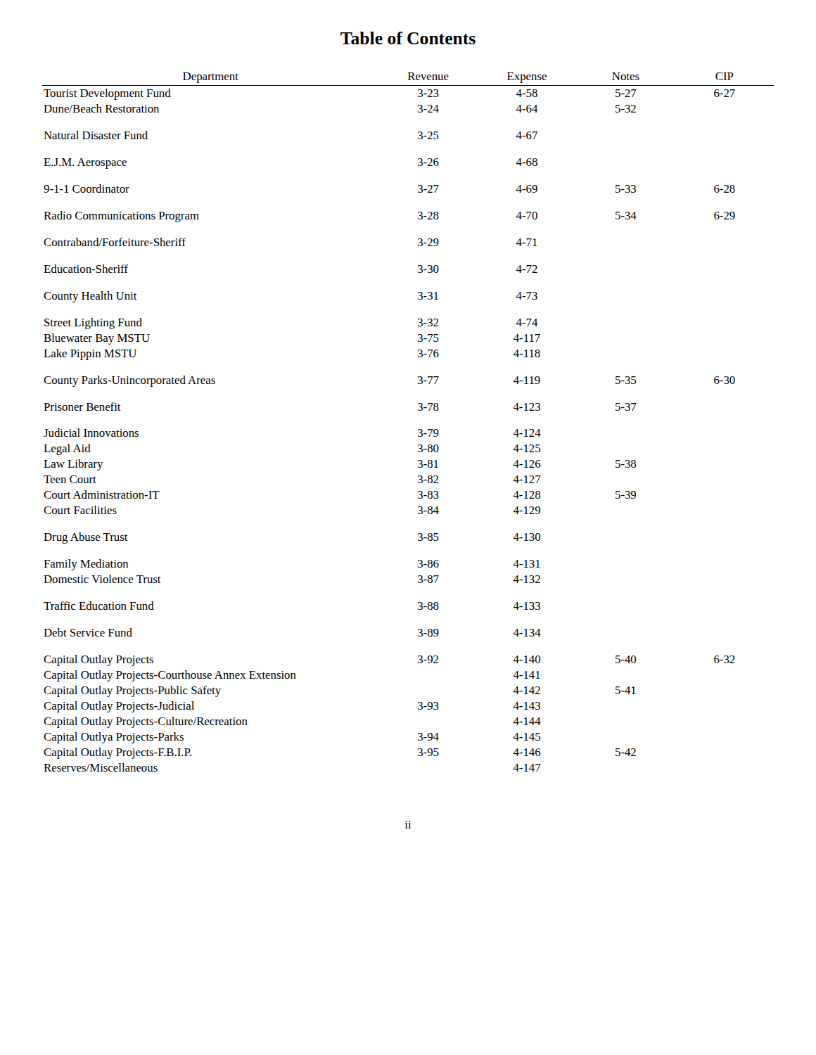Table of Contents
| Department | Revenue | Expense | Notes | CIP |
| --- | --- | --- | --- | --- |
| Tourist Development Fund | 3-23 | 4-58 | 5-27 | 6-27 |
| Dune/Beach Restoration | 3-24 | 4-64 | 5-32 | |
| Natural Disaster Fund | 3-25 | 4-67 | | |
| E.J.M. Aerospace | 3-26 | 4-68 | | |
| 9-1-1 Coordinator | 3-27 | 4-69 | 5-33 | 6-28 |
| Radio Communications Program | 3-28 | 4-70 | 5-34 | 6-29 |
| Contraband/Forfeiture-Sheriff | 3-29 | 4-71 | | |
| Education-Sheriff | 3-30 | 4-72 | | |
| County Health Unit | 3-31 | 4-73 | | |
| Street Lighting Fund | 3-32 | 4-74 | | |
| Bluewater Bay MSTU | 3-75 | 4-117 | | |
| Lake Pippin MSTU | 3-76 | 4-118 | | |
| County Parks-Unincorporated Areas | 3-77 | 4-119 | 5-35 | 6-30 |
| Prisoner Benefit | 3-78 | 4-123 | 5-37 | |
| Judicial Innovations | 3-79 | 4-124 | | |
| Legal Aid | 3-80 | 4-125 | | |
| Law Library | 3-81 | 4-126 | 5-38 | |
| Teen Court | 3-82 | 4-127 | | |
| Court Administration-IT | 3-83 | 4-128 | 5-39 | |
| Court Facilities | 3-84 | 4-129 | | |
| Drug Abuse Trust | 3-85 | 4-130 | | |
| Family Mediation | 3-86 | 4-131 | | |
| Domestic Violence Trust | 3-87 | 4-132 | | |
| Traffic Education Fund | 3-88 | 4-133 | | |
| Debt Service Fund | 3-89 | 4-134 | | |
| Capital Outlay Projects | 3-92 | 4-140 | 5-40 | 6-32 |
| Capital Outlay Projects-Courthouse Annex Extension | | 4-141 | | |
| Capital Outlay Projects-Public Safety | | 4-142 | 5-41 | |
| Capital Outlay Projects-Judicial | 3-93 | 4-143 | | |
| Capital Outlay Projects-Culture/Recreation | | 4-144 | | |
| Capital Outlya Projects-Parks | 3-94 | 4-145 | | |
| Capital Outlay Projects-F.B.I.P. | 3-95 | 4-146 | 5-42 | |
| Reserves/Miscellaneous | | 4-147 | | |
ii